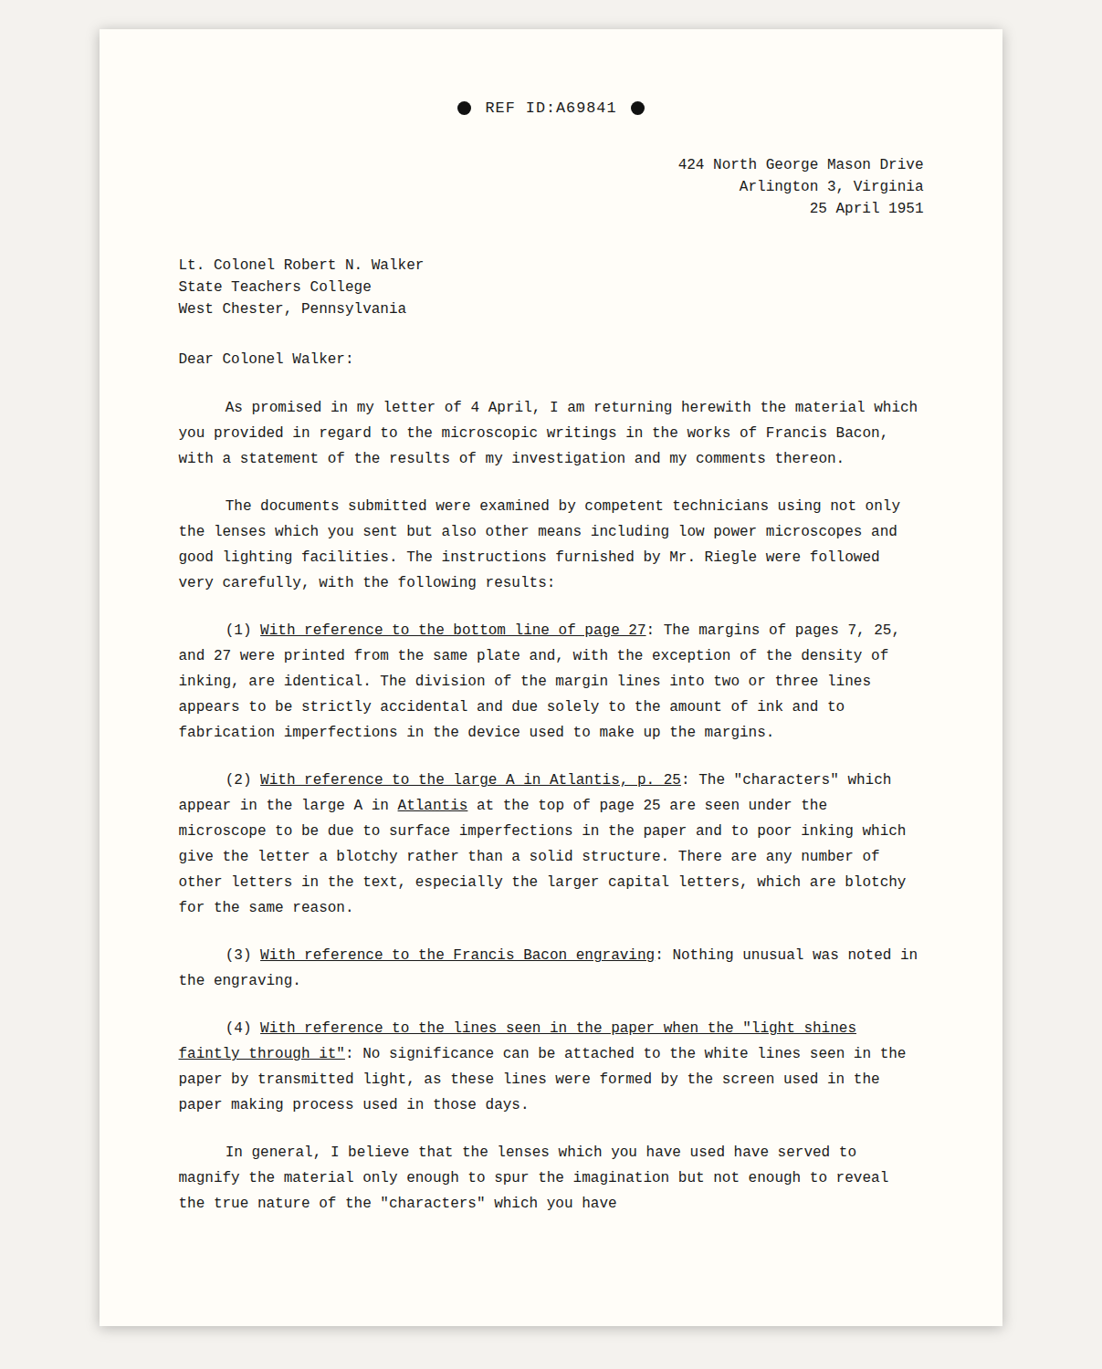REF ID:A69841
424 North George Mason Drive
Arlington 3, Virginia
25 April 1951
Lt. Colonel Robert N. Walker
State Teachers College
West Chester, Pennsylvania
Dear Colonel Walker:
As promised in my letter of 4 April, I am returning herewith the material which you provided in regard to the microscopic writings in the works of Francis Bacon, with a statement of the results of my investigation and my comments thereon.
The documents submitted were examined by competent technicians using not only the lenses which you sent but also other means including low power microscopes and good lighting facilities. The instructions furnished by Mr. Riegle were followed very carefully, with the following results:
(1) With reference to the bottom line of page 27: The margins of pages 7, 25, and 27 were printed from the same plate and, with the exception of the density of inking, are identical. The division of the margin lines into two or three lines appears to be strictly accidental and due solely to the amount of ink and to fabrication imperfections in the device used to make up the margins.
(2) With reference to the large A in Atlantis, p. 25: The "characters" which appear in the large A in Atlantis at the top of page 25 are seen under the microscope to be due to surface imperfections in the paper and to poor inking which give the letter a blotchy rather than a solid structure. There are any number of other letters in the text, especially the larger capital letters, which are blotchy for the same reason.
(3) With reference to the Francis Bacon engraving: Nothing unusual was noted in the engraving.
(4) With reference to the lines seen in the paper when the "light shines faintly through it": No significance can be attached to the white lines seen in the paper by transmitted light, as these lines were formed by the screen used in the paper making process used in those days.
In general, I believe that the lenses which you have used have served to magnify the material only enough to spur the imagination but not enough to reveal the true nature of the "characters" which you have